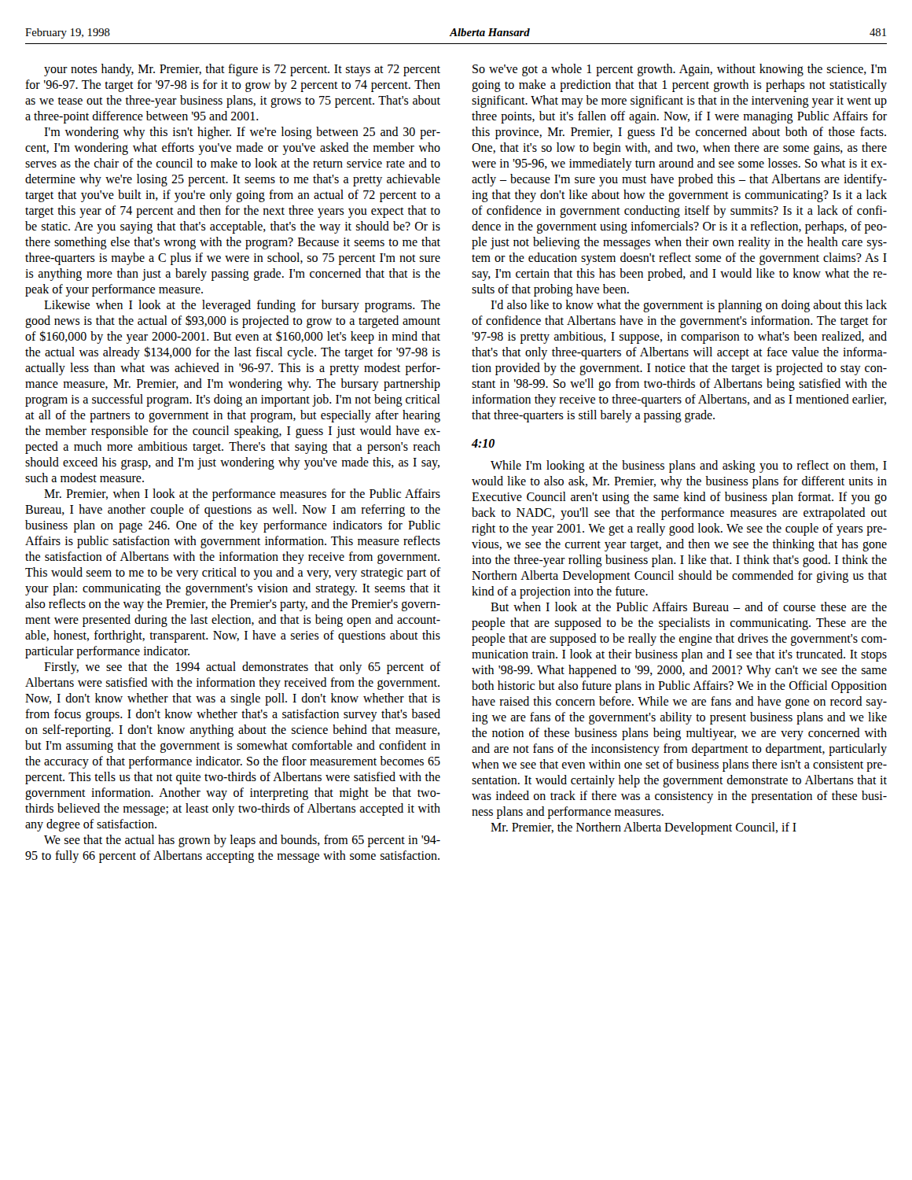February 19, 1998 Alberta Hansard 481
your notes handy, Mr. Premier, that figure is 72 percent. It stays at 72 percent for '96-97. The target for '97-98 is for it to grow by 2 percent to 74 percent. Then as we tease out the three-year business plans, it grows to 75 percent. That's about a three-point difference between '95 and 2001.
I'm wondering why this isn't higher. If we're losing between 25 and 30 percent, I'm wondering what efforts you've made or you've asked the member who serves as the chair of the council to make to look at the return service rate and to determine why we're losing 25 percent. It seems to me that's a pretty achievable target that you've built in, if you're only going from an actual of 72 percent to a target this year of 74 percent and then for the next three years you expect that to be static. Are you saying that that's acceptable, that's the way it should be? Or is there something else that's wrong with the program? Because it seems to me that three-quarters is maybe a C plus if we were in school, so 75 percent I'm not sure is anything more than just a barely passing grade. I'm concerned that that is the peak of your performance measure.
Likewise when I look at the leveraged funding for bursary programs. The good news is that the actual of $93,000 is projected to grow to a targeted amount of $160,000 by the year 2000-2001. But even at $160,000 let's keep in mind that the actual was already $134,000 for the last fiscal cycle. The target for '97-98 is actually less than what was achieved in '96-97. This is a pretty modest performance measure, Mr. Premier, and I'm wondering why. The bursary partnership program is a successful program. It's doing an important job. I'm not being critical at all of the partners to government in that program, but especially after hearing the member responsible for the council speaking, I guess I just would have expected a much more ambitious target. There's that saying that a person's reach should exceed his grasp, and I'm just wondering why you've made this, as I say, such a modest measure.
Mr. Premier, when I look at the performance measures for the Public Affairs Bureau, I have another couple of questions as well. Now I am referring to the business plan on page 246. One of the key performance indicators for Public Affairs is public satisfaction with government information. This measure reflects the satisfaction of Albertans with the information they receive from government. This would seem to me to be very critical to you and a very, very strategic part of your plan: communicating the government's vision and strategy. It seems that it also reflects on the way the Premier, the Premier's party, and the Premier's government were presented during the last election, and that is being open and accountable, honest, forthright, transparent. Now, I have a series of questions about this particular performance indicator.
Firstly, we see that the 1994 actual demonstrates that only 65 percent of Albertans were satisfied with the information they received from the government. Now, I don't know whether that was a single poll. I don't know whether that is from focus groups. I don't know whether that's a satisfaction survey that's based on self-reporting. I don't know anything about the science behind that measure, but I'm assuming that the government is somewhat comfortable and confident in the accuracy of that performance indicator. So the floor measurement becomes 65 percent. This tells us that not quite two-thirds of Albertans were satisfied with the government information. Another way of interpreting that might be that two-thirds believed the message; at least only two-thirds of Albertans accepted it with any degree of satisfaction.
We see that the actual has grown by leaps and bounds, from 65 percent in '94-95 to fully 66 percent of Albertans accepting the message with some satisfaction. So we've got a whole 1 percent growth. Again, without knowing the science, I'm going to make a prediction that that 1 percent growth is perhaps not statistically significant. What may be more significant is that in the intervening year it went up three points, but it's fallen off again. Now, if I were managing Public Affairs for this province, Mr. Premier, I guess I'd be concerned about both of those facts. One, that it's so low to begin with, and two, when there are some gains, as there were in '95-96, we immediately turn around and see some losses. So what is it exactly – because I'm sure you must have probed this – that Albertans are identifying that they don't like about how the government is communicating? Is it a lack of confidence in government conducting itself by summits? Is it a lack of confidence in the government using infomercials? Or is it a reflection, perhaps, of people just not believing the messages when their own reality in the health care system or the education system doesn't reflect some of the government claims? As I say, I'm certain that this has been probed, and I would like to know what the results of that probing have been.
I'd also like to know what the government is planning on doing about this lack of confidence that Albertans have in the government's information. The target for '97-98 is pretty ambitious, I suppose, in comparison to what's been realized, and that's that only three-quarters of Albertans will accept at face value the information provided by the government. I notice that the target is projected to stay constant in '98-99. So we'll go from two-thirds of Albertans being satisfied with the information they receive to three-quarters of Albertans, and as I mentioned earlier, that three-quarters is still barely a passing grade.
4:10
While I'm looking at the business plans and asking you to reflect on them, I would like to also ask, Mr. Premier, why the business plans for different units in Executive Council aren't using the same kind of business plan format. If you go back to NADC, you'll see that the performance measures are extrapolated out right to the year 2001. We get a really good look. We see the couple of years previous, we see the current year target, and then we see the thinking that has gone into the three-year rolling business plan. I like that. I think that's good. I think the Northern Alberta Development Council should be commended for giving us that kind of a projection into the future.
But when I look at the Public Affairs Bureau – and of course these are the people that are supposed to be the specialists in communicating. These are the people that are supposed to be really the engine that drives the government's communication train. I look at their business plan and I see that it's truncated. It stops with '98-99. What happened to '99, 2000, and 2001? Why can't we see the same both historic but also future plans in Public Affairs? We in the Official Opposition have raised this concern before. While we are fans and have gone on record saying we are fans of the government's ability to present business plans and we like the notion of these business plans being multiyear, we are very concerned with and are not fans of the inconsistency from department to department, particularly when we see that even within one set of business plans there isn't a consistent presentation. It would certainly help the government demonstrate to Albertans that it was indeed on track if there was a consistency in the presentation of these business plans and performance measures.
Mr. Premier, the Northern Alberta Development Council, if I